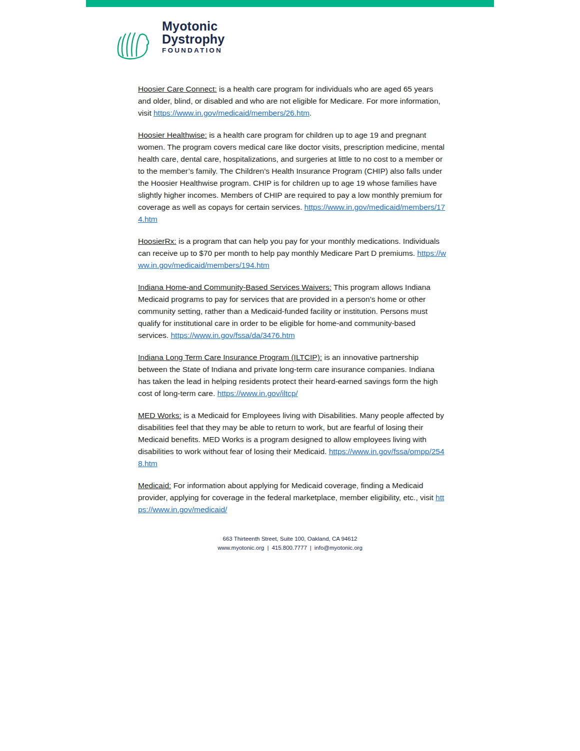Myotonic Dystrophy FOUNDATION
Hoosier Care Connect: is a health care program for individuals who are aged 65 years and older, blind, or disabled and who are not eligible for Medicare. For more information, visit https://www.in.gov/medicaid/members/26.htm.
Hoosier Healthwise: is a health care program for children up to age 19 and pregnant women. The program covers medical care like doctor visits, prescription medicine, mental health care, dental care, hospitalizations, and surgeries at little to no cost to a member or to the member’s family. The Children’s Health Insurance Program (CHIP) also falls under the Hoosier Healthwise program. CHIP is for children up to age 19 whose families have slightly higher incomes. Members of CHIP are required to pay a low monthly premium for coverage as well as copays for certain services. https://www.in.gov/medicaid/members/174.htm
HoosierRx: is a program that can help you pay for your monthly medications. Individuals can receive up to $70 per month to help pay monthly Medicare Part D premiums. https://www.in.gov/medicaid/members/194.htm
Indiana Home-and Community-Based Services Waivers: This program allows Indiana Medicaid programs to pay for services that are provided in a person’s home or other community setting, rather than a Medicaid-funded facility or institution. Persons must qualify for institutional care in order to be eligible for home-and community-based services. https://www.in.gov/fssa/da/3476.htm
Indiana Long Term Care Insurance Program (ILTCIP): is an innovative partnership between the State of Indiana and private long-term care insurance companies. Indiana has taken the lead in helping residents protect their heard-earned savings form the high cost of long-term care. https://www.in.gov/iltcp/
MED Works: is a Medicaid for Employees living with Disabilities. Many people affected by disabilities feel that they may be able to return to work, but are fearful of losing their Medicaid benefits. MED Works is a program designed to allow employees living with disabilities to work without fear of losing their Medicaid. https://www.in.gov/fssa/ompp/2548.htm
Medicaid: For information about applying for Medicaid coverage, finding a Medicaid provider, applying for coverage in the federal marketplace, member eligibility, etc., visit https://www.in.gov/medicaid/
663 Thirteenth Street, Suite 100, Oakland, CA 94612
www.myotonic.org|415.800.7777|info@myotonic.org